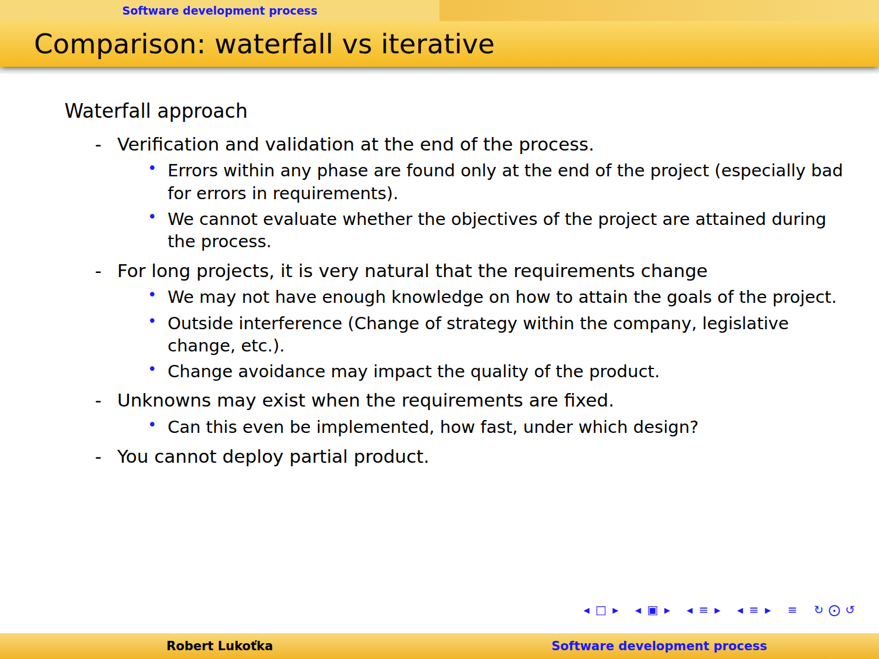Software development process
Comparison: waterfall vs iterative
Waterfall approach
Verification and validation at the end of the process.
Errors within any phase are found only at the end of the project (especially bad for errors in requirements).
We cannot evaluate whether the objectives of the project are attained during the process.
For long projects, it is very natural that the requirements change
We may not have enough knowledge on how to attain the goals of the project.
Outside interference (Change of strategy within the company, legislative change, etc.).
Change avoidance may impact the quality of the product.
Unknowns may exist when the requirements are fixed.
Can this even be implemented, how fast, under which design?
You cannot deploy partial product.
◂ □ ▸ ◂ ▣ ▸ ◂ ≡ ▸ ◂ ≡ ▸ ≡ ↻ ⨀ ↺
Robert Lukoťka
Software development process